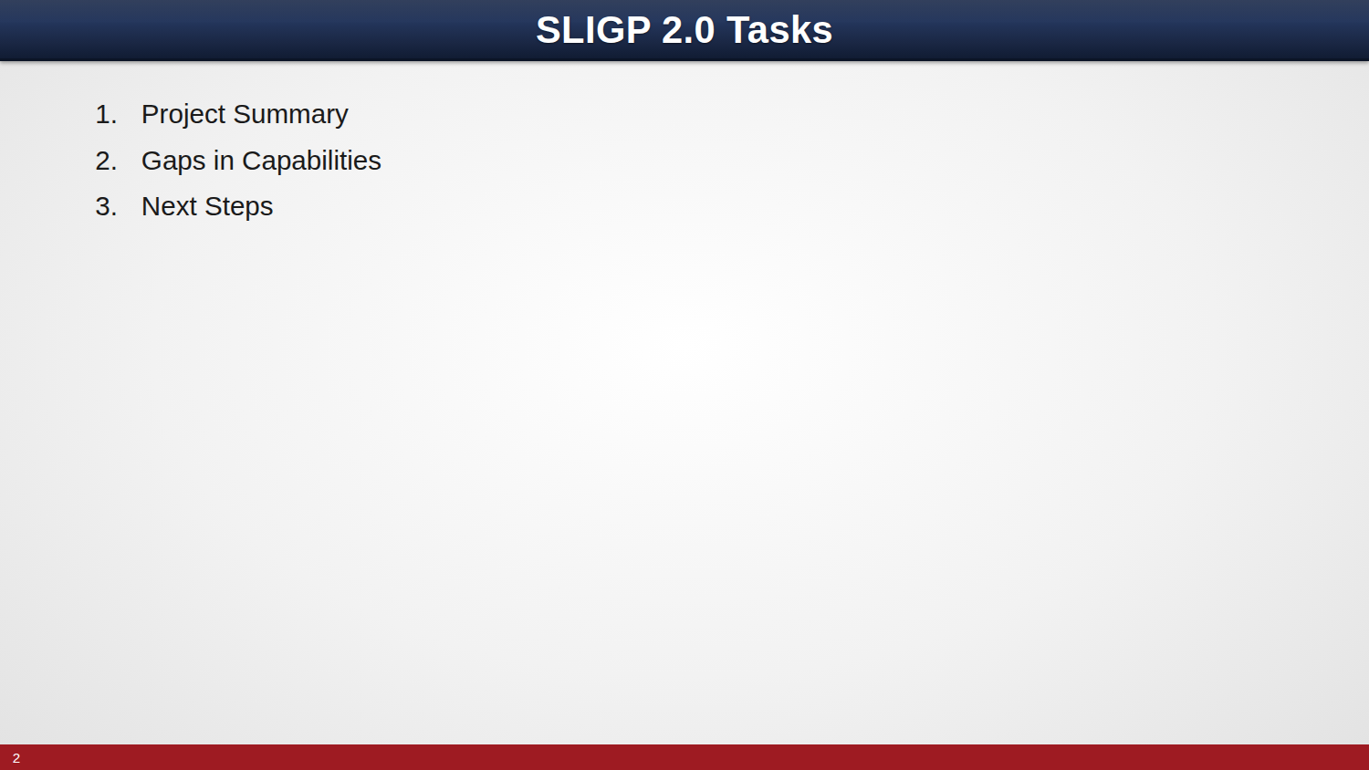SLIGP 2.0 Tasks
Project Summary
Gaps in Capabilities
Next Steps
2